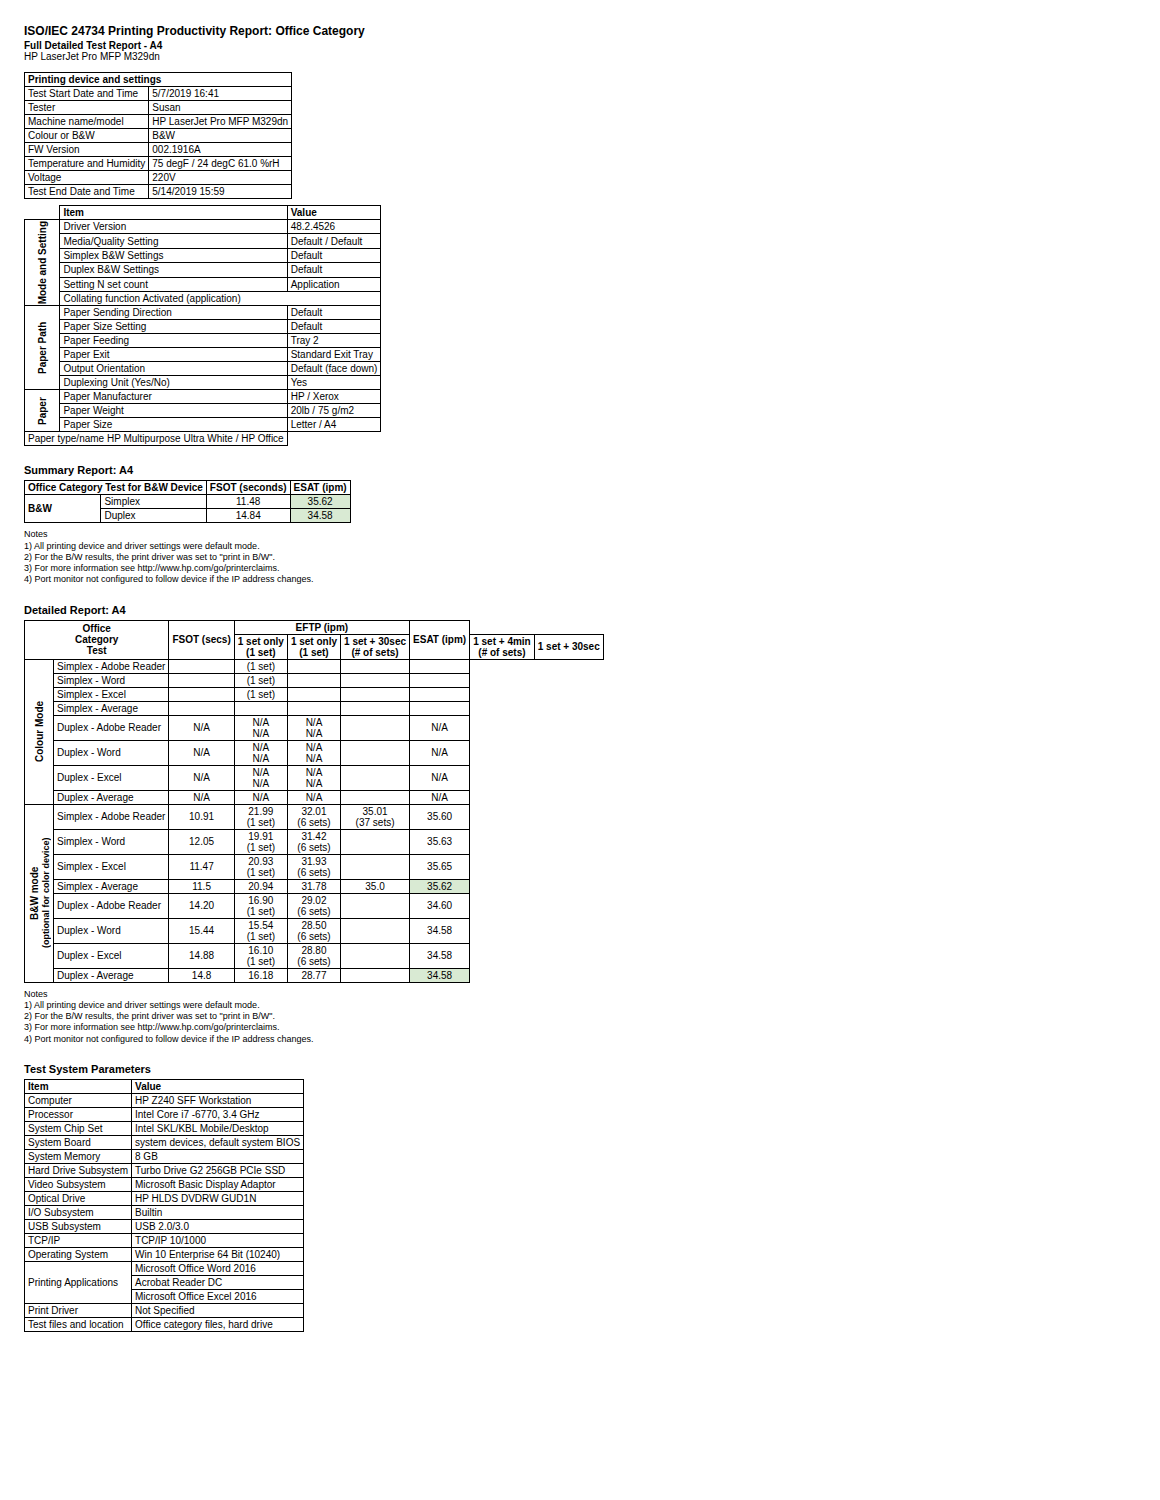ISO/IEC 24734 Printing Productivity Report: Office Category
Full Detailed Test Report - A4
HP LaserJet Pro MFP M329dn
| Printing device and settings |
| Test Start Date and Time | 5/7/2019 16:41 |
| Tester | Susan |
| Machine name/model | HP LaserJet Pro MFP M329dn |
| Colour or B&W | B&W |
| FW Version | 002.1916A |
| Temperature and Humidity | 75 degF / 24 degC 61.0 %rH |
| Voltage | 220V |
| Test End Date and Time | 5/14/2019 15:59 |
| | Item | Value |
| Mode and Setting | Driver Version | 48.2.4526 |
| Media/Quality Setting | Default / Default |
| Simplex B&W Settings | Default |
| Duplex B&W Settings | Default |
| Setting N set count | Application |
| Collating function Activated (application) |
| Paper Path | Paper Sending Direction | Default |
| Paper Size Setting | Default |
| Paper Feeding | Tray 2 |
| Paper Exit | Standard Exit Tray |
| Output Orientation | Default (face down) |
| Duplexing Unit (Yes/No) | Yes |
| Paper | Paper Manufacturer | HP / Xerox |
| Paper Weight | 20lb / 75 g/m2 |
| Paper Size | Letter / A4 |
| Paper type/name HP Multipurpose Ultra White / HP Office |
Summary Report: A4
| Office Category Test for B&W Device | FSOT (seconds) | ESAT (ipm) |
| B&W | Simplex | 11.48 | 35.62 |
| Duplex | 14.84 | 34.58 |
Notes
1) All printing device and driver settings were default mode.
2) For the B/W results, the print driver was set to "print in B/W".
3) For more information see http://www.hp.com/go/printerclaims.
4) Port monitor not configured to follow device if the IP address changes.
Detailed Report: A4
| Office Category Test | FSOT (secs) | EFTP (ipm) | ESAT (ipm) |
| 1 set only (1 set) | 1 set only (1 set) | 1 set + 30sec (# of sets) | 1 set + 4min (# of sets) | 1 set + 30sec |
| Colour Mode | Simplex - Adobe Reader | | (1 set) | | | |
| Simplex - Word | | (1 set) | | | |
| Simplex - Excel | | (1 set) | | | |
| Simplex - Average | | | | | |
| Duplex - Adobe Reader | N/A | N/A N/A | N/A N/A | | N/A |
| Duplex - Word | N/A | N/A N/A | N/A N/A | | N/A |
| Duplex - Excel | N/A | N/A N/A | N/A N/A | | N/A |
| Duplex - Average | N/A | N/A | N/A | | N/A |
| B&W mode (optional for color device) | Simplex - Adobe Reader | 10.91 | 21.99 (1 set) | 32.01 (6 sets) | 35.01 (37 sets) | 35.60 |
| Simplex - Word | 12.05 | 19.91 (1 set) | 31.42 (6 sets) | | 35.63 |
| Simplex - Excel | 11.47 | 20.93 (1 set) | 31.93 (6 sets) | | 35.65 |
| Simplex - Average | 11.5 | 20.94 | 31.78 | 35.0 | 35.62 |
| Duplex - Adobe Reader | 14.20 | 16.90 (1 set) | 29.02 (6 sets) | | 34.60 |
| Duplex - Word | 15.44 | 15.54 (1 set) | 28.50 (6 sets) | | 34.58 |
| Duplex - Excel | 14.88 | 16.10 (1 set) | 28.80 (6 sets) | | 34.58 |
| Duplex - Average | 14.8 | 16.18 | 28.77 | | 34.58 |
Notes
1) All printing device and driver settings were default mode.
2) For the B/W results, the print driver was set to "print in B/W".
3) For more information see http://www.hp.com/go/printerclaims.
4) Port monitor not configured to follow device if the IP address changes.
Test System Parameters
| Item | Value |
| Computer | HP Z240 SFF Workstation |
| Processor | Intel Core i7 -6770, 3.4 GHz |
| System Chip Set | Intel SKL/KBL Mobile/Desktop |
| System Board | system devices, default system BIOS |
| System Memory | 8 GB |
| Hard Drive Subsystem | Turbo Drive G2 256GB PCIe SSD |
| Video Subsystem | Microsoft Basic Display Adaptor |
| Optical Drive | HP HLDS DVDRW GUD1N |
| I/O Subsystem | Builtin |
| USB Subsystem | USB 2.0/3.0 |
| TCP/IP | TCP/IP 10/1000 |
| Operating System | Win 10 Enterprise 64 Bit (10240) |
| Printing Applications | Microsoft Office Word 2016 |
| Acrobat Reader DC |
| Microsoft Office Excel 2016 |
| Print Driver | Not Specified |
| Test files and location | Office category files, hard drive |